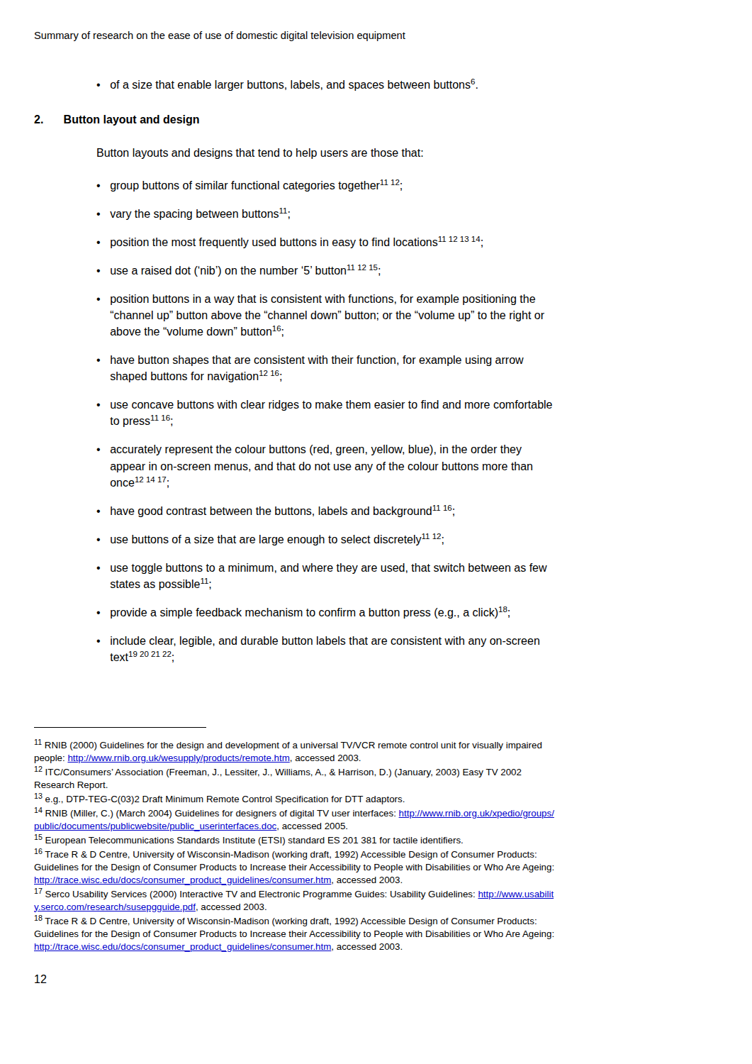Summary of research on the ease of use of domestic digital television equipment
of a size that enable larger buttons, labels, and spaces between buttons6.
2. Button layout and design
Button layouts and designs that tend to help users are those that:
group buttons of similar functional categories together11 12;
vary the spacing between buttons11;
position the most frequently used buttons in easy to find locations11 12 13 14;
use a raised dot (‘nib’) on the number ‘5’ button11 12 15;
position buttons in a way that is consistent with functions, for example positioning the “channel up” button above the “channel down” button; or the “volume up” to the right or above the “volume down” button16;
have button shapes that are consistent with their function, for example using arrow shaped buttons for navigation12 16;
use concave buttons with clear ridges to make them easier to find and more comfortable to press11 16;
accurately represent the colour buttons (red, green, yellow, blue), in the order they appear in on-screen menus, and that do not use any of the colour buttons more than once12 14 17;
have good contrast between the buttons, labels and background11 16;
use buttons of a size that are large enough to select discretely11 12;
use toggle buttons to a minimum, and where they are used, that switch between as few states as possible11;
provide a simple feedback mechanism to confirm a button press (e.g., a click)18;
include clear, legible, and durable button labels that are consistent with any on-screen text19 20 21 22;
11 RNIB (2000) Guidelines for the design and development of a universal TV/VCR remote control unit for visually impaired people: http://www.rnib.org.uk/wesupply/products/remote.htm, accessed 2003.
12 ITC/Consumers’ Association (Freeman, J., Lessiter, J., Williams, A., & Harrison, D.) (January, 2003) Easy TV 2002 Research Report.
13 e.g., DTP-TEG-C(03)2 Draft Minimum Remote Control Specification for DTT adaptors.
14 RNIB (Miller, C.) (March 2004) Guidelines for designers of digital TV user interfaces: http://www.rnib.org.uk/xpedio/groups/public/documents/publicwebsite/public_userinterfaces.doc, accessed 2005.
15 European Telecommunications Standards Institute (ETSI) standard ES 201 381 for tactile identifiers.
16 Trace R & D Centre, University of Wisconsin-Madison (working draft, 1992) Accessible Design of Consumer Products: Guidelines for the Design of Consumer Products to Increase their Accessibility to People with Disabilities or Who Are Ageing: http://trace.wisc.edu/docs/consumer_product_guidelines/consumer.htm, accessed 2003.
17 Serco Usability Services (2000) Interactive TV and Electronic Programme Guides: Usability Guidelines: http://www.usability.serco.com/research/susepgguide.pdf, accessed 2003.
18 Trace R & D Centre, University of Wisconsin-Madison (working draft, 1992) Accessible Design of Consumer Products: Guidelines for the Design of Consumer Products to Increase their Accessibility to People with Disabilities or Who Are Ageing: http://trace.wisc.edu/docs/consumer_product_guidelines/consumer.htm, accessed 2003.
12